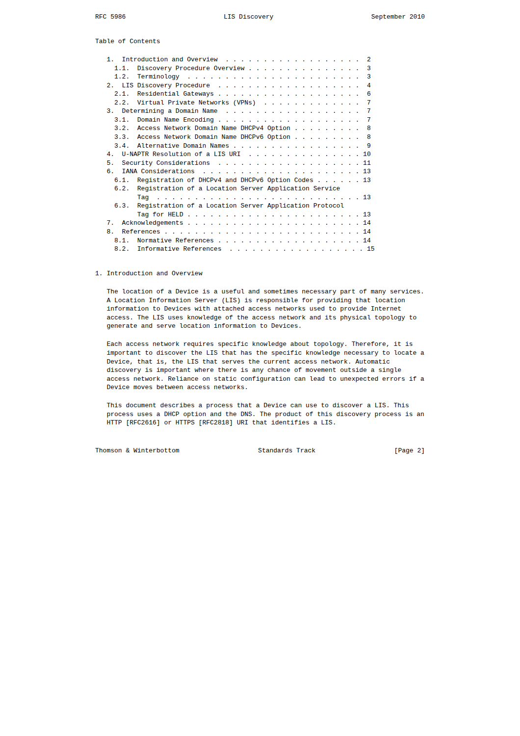RFC 5986 LIS Discovery September 2010
Table of Contents
   1.  Introduction and Overview  . . . . . . . . . . . . . . . . . .  2
     1.1.  Discovery Procedure Overview . . . . . . . . . . . . . . .  3
     1.2.  Terminology  . . . . . . . . . . . . . . . . . . . . . . .  3
   2.  LIS Discovery Procedure  . . . . . . . . . . . . . . . . . . .  4
     2.1.  Residential Gateways . . . . . . . . . . . . . . . . . . .  6
     2.2.  Virtual Private Networks (VPNs)  . . . . . . . . . . . . .  7
   3.  Determining a Domain Name  . . . . . . . . . . . . . . . . . .  7
     3.1.  Domain Name Encoding . . . . . . . . . . . . . . . . . . .  7
     3.2.  Access Network Domain Name DHCPv4 Option . . . . . . . . .  8
     3.3.  Access Network Domain Name DHCPv6 Option . . . . . . . . .  8
     3.4.  Alternative Domain Names . . . . . . . . . . . . . . . . .  9
   4.  U-NAPTR Resolution of a LIS URI  . . . . . . . . . . . . . . . 10
   5.  Security Considerations  . . . . . . . . . . . . . . . . . . . 11
   6.  IANA Considerations  . . . . . . . . . . . . . . . . . . . . . 13
     6.1.  Registration of DHCPv4 and DHCPv6 Option Codes . . . . . . 13
     6.2.  Registration of a Location Server Application Service
           Tag  . . . . . . . . . . . . . . . . . . . . . . . . . . . 13
     6.3.  Registration of a Location Server Application Protocol
           Tag for HELD . . . . . . . . . . . . . . . . . . . . . . . 13
   7.  Acknowledgements . . . . . . . . . . . . . . . . . . . . . . . 14
   8.  References . . . . . . . . . . . . . . . . . . . . . . . . . . 14
     8.1.  Normative References . . . . . . . . . . . . . . . . . . . 14
     8.2.  Informative References  . . . . . . . . . . . . . . . . . . 15
1. Introduction and Overview
The location of a Device is a useful and sometimes necessary part of many services. A Location Information Server (LIS) is responsible for providing that location information to Devices with attached access networks used to provide Internet access. The LIS uses knowledge of the access network and its physical topology to generate and serve location information to Devices.
Each access network requires specific knowledge about topology. Therefore, it is important to discover the LIS that has the specific knowledge necessary to locate a Device, that is, the LIS that serves the current access network. Automatic discovery is important where there is any chance of movement outside a single access network. Reliance on static configuration can lead to unexpected errors if a Device moves between access networks.
This document describes a process that a Device can use to discover a LIS. This process uses a DHCP option and the DNS. The product of this discovery process is an HTTP [RFC2616] or HTTPS [RFC2818] URI that identifies a LIS.
Thomson & Winterbottom Standards Track [Page 2]